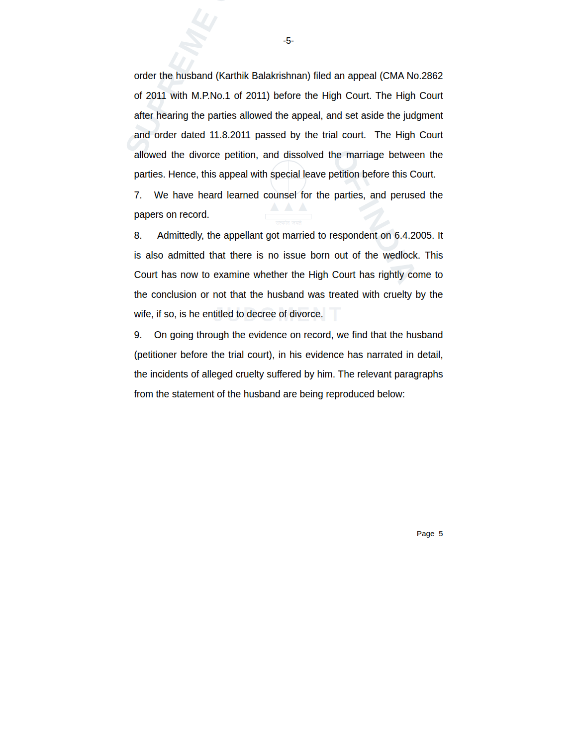SUPREME COURT
OF INDIA
JUDGMENT
▲▲▲
सत्यमेव जयते
-5-
order the husband (Karthik Balakrishnan) filed an appeal (CMA No.2862 of 2011 with M.P.No.1 of 2011) before the High Court. The High Court after hearing the parties allowed the appeal, and set aside the judgment and order dated 11.8.2011 passed by the trial court. The High Court allowed the divorce petition, and dissolved the marriage between the parties. Hence, this appeal with special leave petition before this Court.
7. We have heard learned counsel for the parties, and perused the papers on record.
8. Admittedly, the appellant got married to respondent on 6.4.2005. It is also admitted that there is no issue born out of the wedlock. This Court has now to examine whether the High Court has rightly come to the conclusion or not that the husband was treated with cruelty by the wife, if so, is he entitled to decree of divorce.
9. On going through the evidence on record, we find that the husband (petitioner before the trial court), in his evidence has narrated in detail, the incidents of alleged cruelty suffered by him. The relevant paragraphs from the statement of the husband are being reproduced below:
Page 5